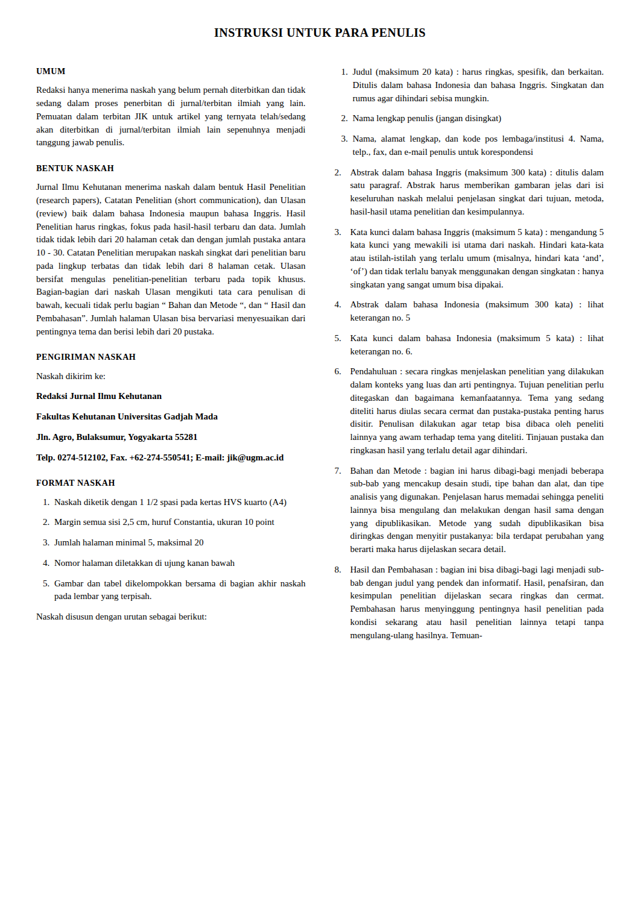INSTRUKSI UNTUK PARA PENULIS
UMUM
Redaksi hanya menerima naskah yang belum pernah diterbitkan dan tidak sedang dalam proses penerbitan di jurnal/terbitan ilmiah yang lain. Pemuatan dalam terbitan JIK untuk artikel yang ternyata telah/sedang akan diterbitkan di jurnal/terbitan ilmiah lain sepenuhnya menjadi tanggung jawab penulis.
BENTUK NASKAH
Jurnal Ilmu Kehutanan menerima naskah dalam bentuk Hasil Penelitian (research papers), Catatan Penelitian (short communication), dan Ulasan (review) baik dalam bahasa Indonesia maupun bahasa Inggris. Hasil Penelitian harus ringkas, fokus pada hasil-hasil terbaru dan data. Jumlah tidak tidak lebih dari 20 halaman cetak dan dengan jumlah pustaka antara 10 - 30. Catatan Penelitian merupakan naskah singkat dari penelitian baru pada lingkup terbatas dan tidak lebih dari 8 halaman cetak. Ulasan bersifat mengulas penelitian-penelitian terbaru pada topik khusus. Bagian-bagian dari naskah Ulasan mengikuti tata cara penulisan di bawah, kecuali tidak perlu bagian “ Bahan dan Metode “, dan “ Hasil dan Pembahasan”. Jumlah halaman Ulasan bisa bervariasi menyesuaikan dari pentingnya tema dan berisi lebih dari 20 pustaka.
PENGIRIMAN NASKAH
Naskah dikirim ke:
Redaksi Jurnal Ilmu Kehutanan
Fakultas Kehutanan Universitas Gadjah Mada
Jln. Agro, Bulaksumur, Yogyakarta 55281
Telp. 0274-512102, Fax. +62-274-550541; E-mail: jik@ugm.ac.id
FORMAT NASKAH
Naskah diketik dengan 1 1/2 spasi pada kertas HVS kuarto (A4)
Margin semua sisi 2,5 cm, huruf Constantia, ukuran 10 point
Jumlah halaman minimal 5, maksimal 20
Nomor halaman diletakkan di ujung kanan bawah
Gambar dan tabel dikelompokkan bersama di bagian akhir naskah pada lembar yang terpisah.
Naskah disusun dengan urutan sebagai berikut:
Judul (maksimum 20 kata) : harus ringkas, spesifik, dan berkaitan. Ditulis dalam bahasa Indonesia dan bahasa Inggris. Singkatan dan rumus agar dihindari sebisa mungkin.
Nama lengkap penulis (jangan disingkat)
Nama, alamat lengkap, dan kode pos lembaga/institusi 4. Nama, telp., fax, dan e-mail penulis untuk korespondensi
Abstrak dalam bahasa Inggris (maksimum 300 kata) : ditulis dalam satu paragraf. Abstrak harus memberikan gambaran jelas dari isi keseluruhan naskah melalui penjelasan singkat dari tujuan, metoda, hasil-hasil utama penelitian dan kesimpulannya.
Kata kunci dalam bahasa Inggris (maksimum 5 kata) : mengandung 5 kata kunci yang mewakili isi utama dari naskah. Hindari kata-kata atau istilah-istilah yang terlalu umum (misalnya, hindari kata ‘and’, ‘of’) dan tidak terlalu banyak menggunakan dengan singkatan : hanya singkatan yang sangat umum bisa dipakai.
Abstrak dalam bahasa Indonesia (maksimum 300 kata) : lihat keterangan no. 5
Kata kunci dalam bahasa Indonesia (maksimum 5 kata) : lihat keterangan no. 6.
Pendahuluan : secara ringkas menjelaskan penelitian yang dilakukan dalam konteks yang luas dan arti pentingnya. Tujuan penelitian perlu ditegaskan dan bagaimana kemanfaatannya. Tema yang sedang diteliti harus diulas secara cermat dan pustaka-pustaka penting harus disitir. Penulisan dilakukan agar tetap bisa dibaca oleh peneliti lainnya yang awam terhadap tema yang diteliti. Tinjauan pustaka dan ringkasan hasil yang terlalu detail agar dihindari.
Bahan dan Metode : bagian ini harus dibagi-bagi menjadi beberapa sub-bab yang mencakup desain studi, tipe bahan dan alat, dan tipe analisis yang digunakan. Penjelasan harus memadai sehingga peneliti lainnya bisa mengulang dan melakukan dengan hasil sama dengan yang dipublikasikan. Metode yang sudah dipublikasikan bisa diringkas dengan menyitir pustakanya: bila terdapat perubahan yang berarti maka harus dijelaskan secara detail.
Hasil dan Pembahasan : bagian ini bisa dibagi-bagi lagi menjadi sub-bab dengan judul yang pendek dan informatif. Hasil, penafsiran, dan kesimpulan penelitian dijelaskan secara ringkas dan cermat. Pembahasan harus menyinggung pentingnya hasil penelitian pada kondisi sekarang atau hasil penelitian lainnya tetapi tanpa mengulang-ulang hasilnya. Temuan-